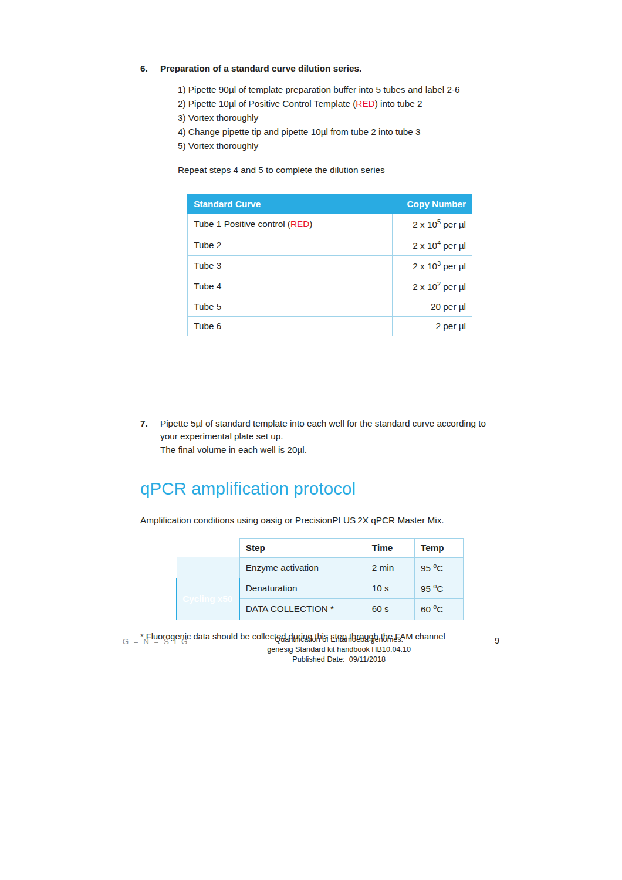6. Preparation of a standard curve dilution series.
1) Pipette 90µl of template preparation buffer into 5 tubes and label 2-6
2) Pipette 10µl of Positive Control Template (RED) into tube 2
3) Vortex thoroughly
4) Change pipette tip and pipette 10µl from tube 2 into tube 3
5) Vortex thoroughly
Repeat steps 4 and 5 to complete the dilution series
| Standard Curve | Copy Number |
| --- | --- |
| Tube 1 Positive control ( RED ) | 2 x 10 5 per µl |
| Tube 2 | 2 x 10 4 per µl |
| Tube 3 | 2 x 10 3 per µl |
| Tube 4 | 2 x 10 2 per µl |
| Tube 5 | 20 per µl |
| Tube 6 | 2 per µl |
7. Pipette 5µl of standard template into each well for the standard curve according to your experimental plate set up.
The final volume in each well is 20µl.
qPCR amplification protocol
Amplification conditions using oasig or PrecisionPLUS 2X qPCR Master Mix.
| | Step | Time | Temp |
| --- | --- | --- | --- |
| | Enzyme activation | 2 min | 95 o C |
| Cycling x50 | Denaturation | 10 s | 95 o C |
| DATA COLLECTION * | 60 s | 60 o C |
* Fluorogenic data should be collected during this step through the FAM channel
G = N = S I G
Quantification of Entamoeba genomes.
genesig Standard kit handbook HB10.04.10
Published Date: 09/11/2018
9